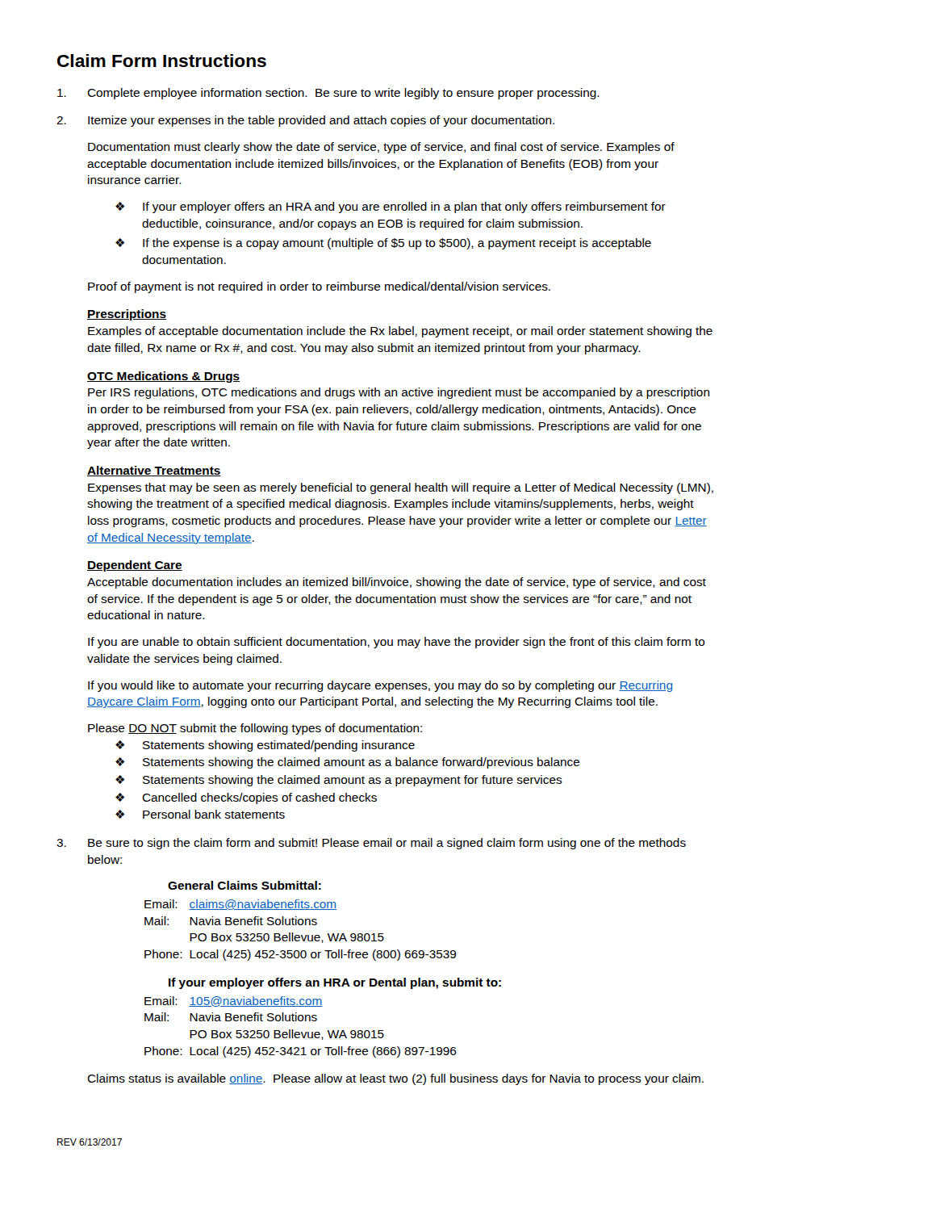Claim Form Instructions
Complete employee information section. Be sure to write legibly to ensure proper processing.
Itemize your expenses in the table provided and attach copies of your documentation.
Documentation must clearly show the date of service, type of service, and final cost of service. Examples of acceptable documentation include itemized bills/invoices, or the Explanation of Benefits (EOB) from your insurance carrier.
If your employer offers an HRA and you are enrolled in a plan that only offers reimbursement for deductible, coinsurance, and/or copays an EOB is required for claim submission.
If the expense is a copay amount (multiple of $5 up to $500), a payment receipt is acceptable documentation.
Proof of payment is not required in order to reimburse medical/dental/vision services.
Prescriptions
Examples of acceptable documentation include the Rx label, payment receipt, or mail order statement showing the date filled, Rx name or Rx #, and cost. You may also submit an itemized printout from your pharmacy.
OTC Medications & Drugs
Per IRS regulations, OTC medications and drugs with an active ingredient must be accompanied by a prescription in order to be reimbursed from your FSA (ex. pain relievers, cold/allergy medication, ointments, Antacids). Once approved, prescriptions will remain on file with Navia for future claim submissions. Prescriptions are valid for one year after the date written.
Alternative Treatments
Expenses that may be seen as merely beneficial to general health will require a Letter of Medical Necessity (LMN), showing the treatment of a specified medical diagnosis. Examples include vitamins/supplements, herbs, weight loss programs, cosmetic products and procedures. Please have your provider write a letter or complete our Letter of Medical Necessity template.
Dependent Care
Acceptable documentation includes an itemized bill/invoice, showing the date of service, type of service, and cost of service. If the dependent is age 5 or older, the documentation must show the services are “for care,” and not educational in nature.
If you are unable to obtain sufficient documentation, you may have the provider sign the front of this claim form to validate the services being claimed.
If you would like to automate your recurring daycare expenses, you may do so by completing our Recurring Daycare Claim Form, logging onto our Participant Portal, and selecting the My Recurring Claims tool tile.
Please DO NOT submit the following types of documentation:
Statements showing estimated/pending insurance
Statements showing the claimed amount as a balance forward/previous balance
Statements showing the claimed amount as a prepayment for future services
Cancelled checks/copies of cashed checks
Personal bank statements
Be sure to sign the claim form and submit! Please email or mail a signed claim form using one of the methods below:
General Claims Submittal:
| Email: | claims@naviabenefits.com |
| Mail: | Navia Benefit Solutions |
| | PO Box 53250 Bellevue, WA 98015 |
| Phone: | Local (425) 452-3500 or Toll-free (800) 669-3539 |
If your employer offers an HRA or Dental plan, submit to:
| Email: | 105@naviabenefits.com |
| Mail: | Navia Benefit Solutions |
| | PO Box 53250 Bellevue, WA 98015 |
| Phone: | Local (425) 452-3421 or Toll-free (866) 897-1996 |
Claims status is available online. Please allow at least two (2) full business days for Navia to process your claim.
REV 6/13/2017